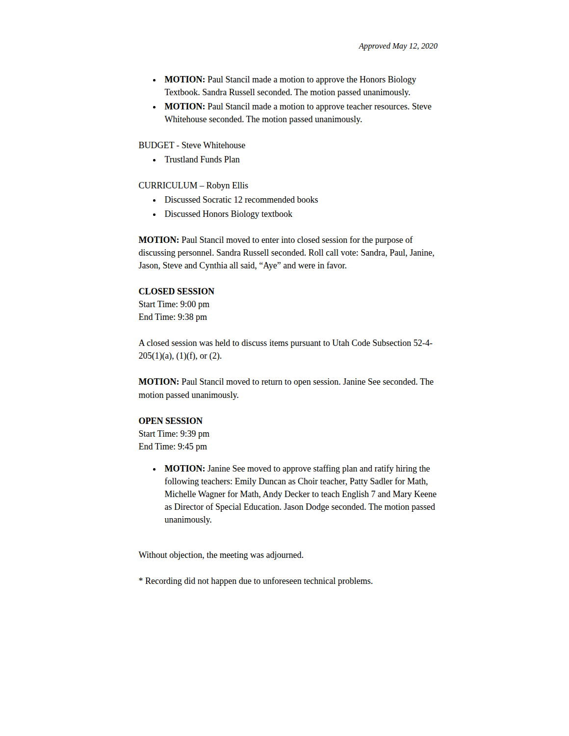Approved May 12, 2020
MOTION: Paul Stancil made a motion to approve the Honors Biology Textbook. Sandra Russell seconded. The motion passed unanimously.
MOTION: Paul Stancil made a motion to approve teacher resources. Steve Whitehouse seconded. The motion passed unanimously.
BUDGET - Steve Whitehouse
Trustland Funds Plan
CURRICULUM – Robyn Ellis
Discussed Socratic 12 recommended books
Discussed Honors Biology textbook
MOTION: Paul Stancil moved to enter into closed session for the purpose of discussing personnel. Sandra Russell seconded. Roll call vote: Sandra, Paul, Janine, Jason, Steve and Cynthia all said, “Aye” and were in favor.
CLOSED SESSION
Start Time: 9:00 pm
End Time: 9:38 pm
A closed session was held to discuss items pursuant to Utah Code Subsection 52-4-205(1)(a), (1)(f), or (2).
MOTION: Paul Stancil moved to return to open session. Janine See seconded. The motion passed unanimously.
OPEN SESSION
Start Time: 9:39 pm
End Time: 9:45 pm
MOTION: Janine See moved to approve staffing plan and ratify hiring the following teachers: Emily Duncan as Choir teacher, Patty Sadler for Math, Michelle Wagner for Math, Andy Decker to teach English 7 and Mary Keene as Director of Special Education. Jason Dodge seconded. The motion passed unanimously.
Without objection, the meeting was adjourned.
* Recording did not happen due to unforeseen technical problems.